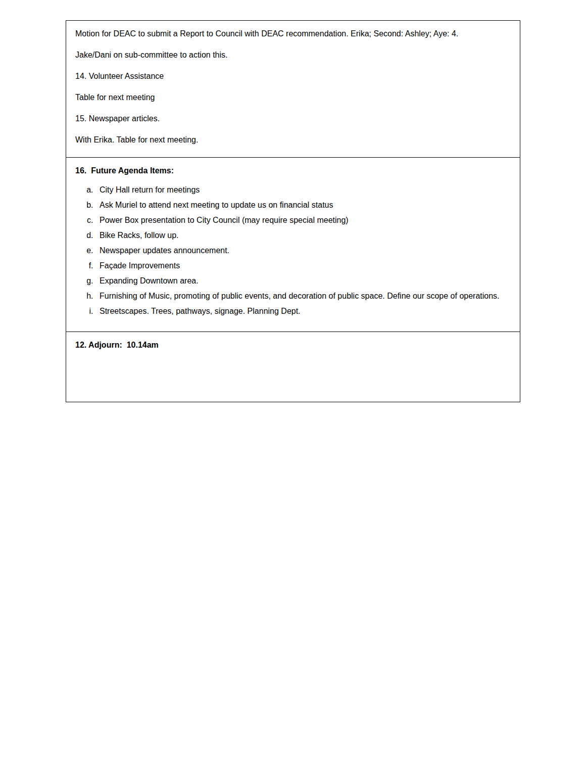Motion for DEAC to submit a Report to Council with DEAC recommendation. Erika; Second: Ashley; Aye: 4.
Jake/Dani on sub-committee to action this.
14. Volunteer Assistance
Table for next meeting
15. Newspaper articles.
With Erika. Table for next meeting.
16. Future Agenda Items:
City Hall return for meetings
Ask Muriel to attend next meeting to update us on financial status
Power Box presentation to City Council (may require special meeting)
Bike Racks, follow up.
Newspaper updates announcement.
Façade Improvements
Expanding Downtown area.
Furnishing of Music, promoting of public events, and decoration of public space. Define our scope of operations.
Streetscapes. Trees, pathways, signage. Planning Dept.
12. Adjourn: 10.14am